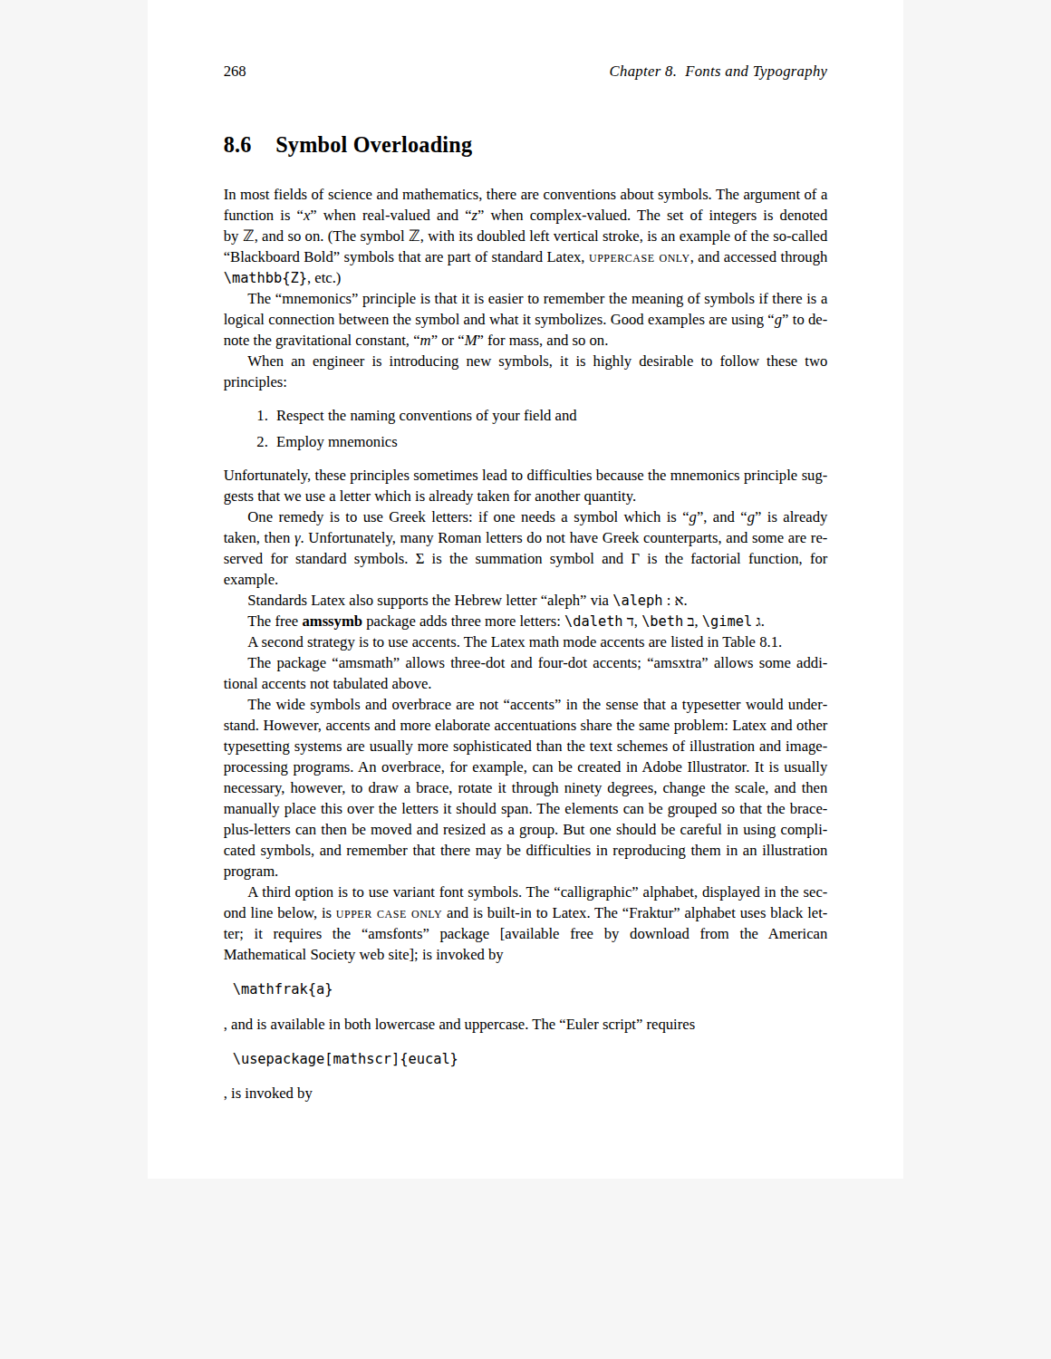268 Chapter 8. Fonts and Typography
8.6 Symbol Overloading
In most fields of science and mathematics, there are conventions about symbols. The argument of a function is “x” when real-valued and “z” when complex-valued. The set of integers is denoted by ℤ, and so on. (The symbol ℤ, with its doubled left vertical stroke, is an example of the so-called “Blackboard Bold” symbols that are part of standard Latex, uppercase only, and accessed through \mathbb{Z}, etc.)
The “mnemonics” principle is that it is easier to remember the meaning of symbols if there is a logical connection between the symbol and what it symbolizes. Good examples are using “g” to denote the gravitational constant, “m” or “M” for mass, and so on.
When an engineer is introducing new symbols, it is highly desirable to follow these two principles:
Respect the naming conventions of your field and
Employ mnemonics
Unfortunately, these principles sometimes lead to difficulties because the mnemonics principle suggests that we use a letter which is already taken for another quantity.
One remedy is to use Greek letters: if one needs a symbol which is “g”, and “g” is already taken, then γ. Unfortunately, many Roman letters do not have Greek counterparts, and some are reserved for standard symbols. Σ is the summation symbol and Γ is the factorial function, for example.
Standards Latex also supports the Hebrew letter “aleph” via \aleph : א.
The free amssymb package adds three more letters: \daleth ד, \beth ב, \gimel ג.
A second strategy is to use accents. The Latex math mode accents are listed in Table 8.1.
The package “amsmath” allows three-dot and four-dot accents; “amsxtra” allows some additional accents not tabulated above.
The wide symbols and overbrace are not “accents” in the sense that a typesetter would understand. However, accents and more elaborate accentuations share the same problem: Latex and other typesetting systems are usually more sophisticated than the text schemes of illustration and image-processing programs. An overbrace, for example, can be created in Adobe Illustrator. It is usually necessary, however, to draw a brace, rotate it through ninety degrees, change the scale, and then manually place this over the letters it should span. The elements can be grouped so that the brace-plus-letters can then be moved and resized as a group. But one should be careful in using complicated symbols, and remember that there may be difficulties in reproducing them in an illustration program.
A third option is to use variant font symbols. The “calligraphic” alphabet, displayed in the second line below, is upper case only and is built-in to Latex. The “Fraktur” alphabet uses black letter; it requires the “amsfonts” package [available free by download from the American Mathematical Society web site]; is invoked by
\mathfrak{a}
, and is available in both lowercase and uppercase. The “Euler script” requires
\usepackage[mathscr]{eucal}
, is invoked by